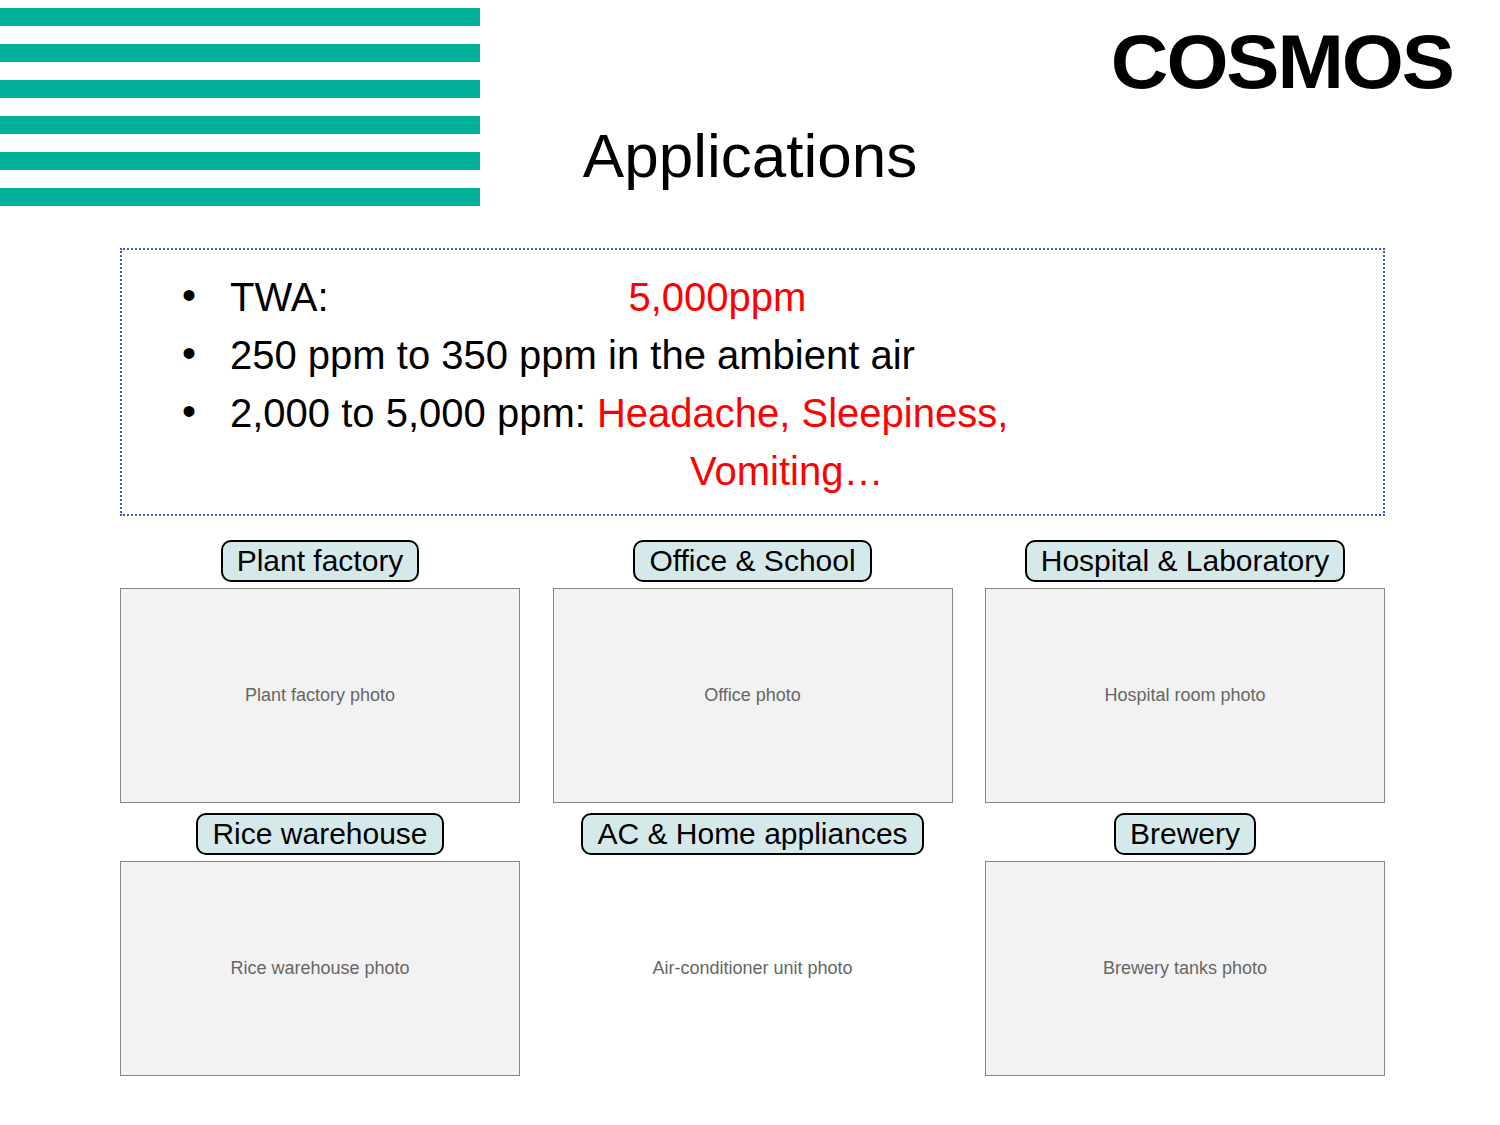COSMOS
Applications
TWA:5,000ppm
250 ppm to 350 ppm in the ambient air
2,000 to 5,000 ppm: Headache, Sleepiness, Vomiting…
Plant factory
Plant factory photo
Office & School
Office photo
Hospital & Laboratory
Hospital room photo
Rice warehouse
Rice warehouse photo
AC & Home appliances
Air-conditioner unit photo
Brewery
Brewery tanks photo